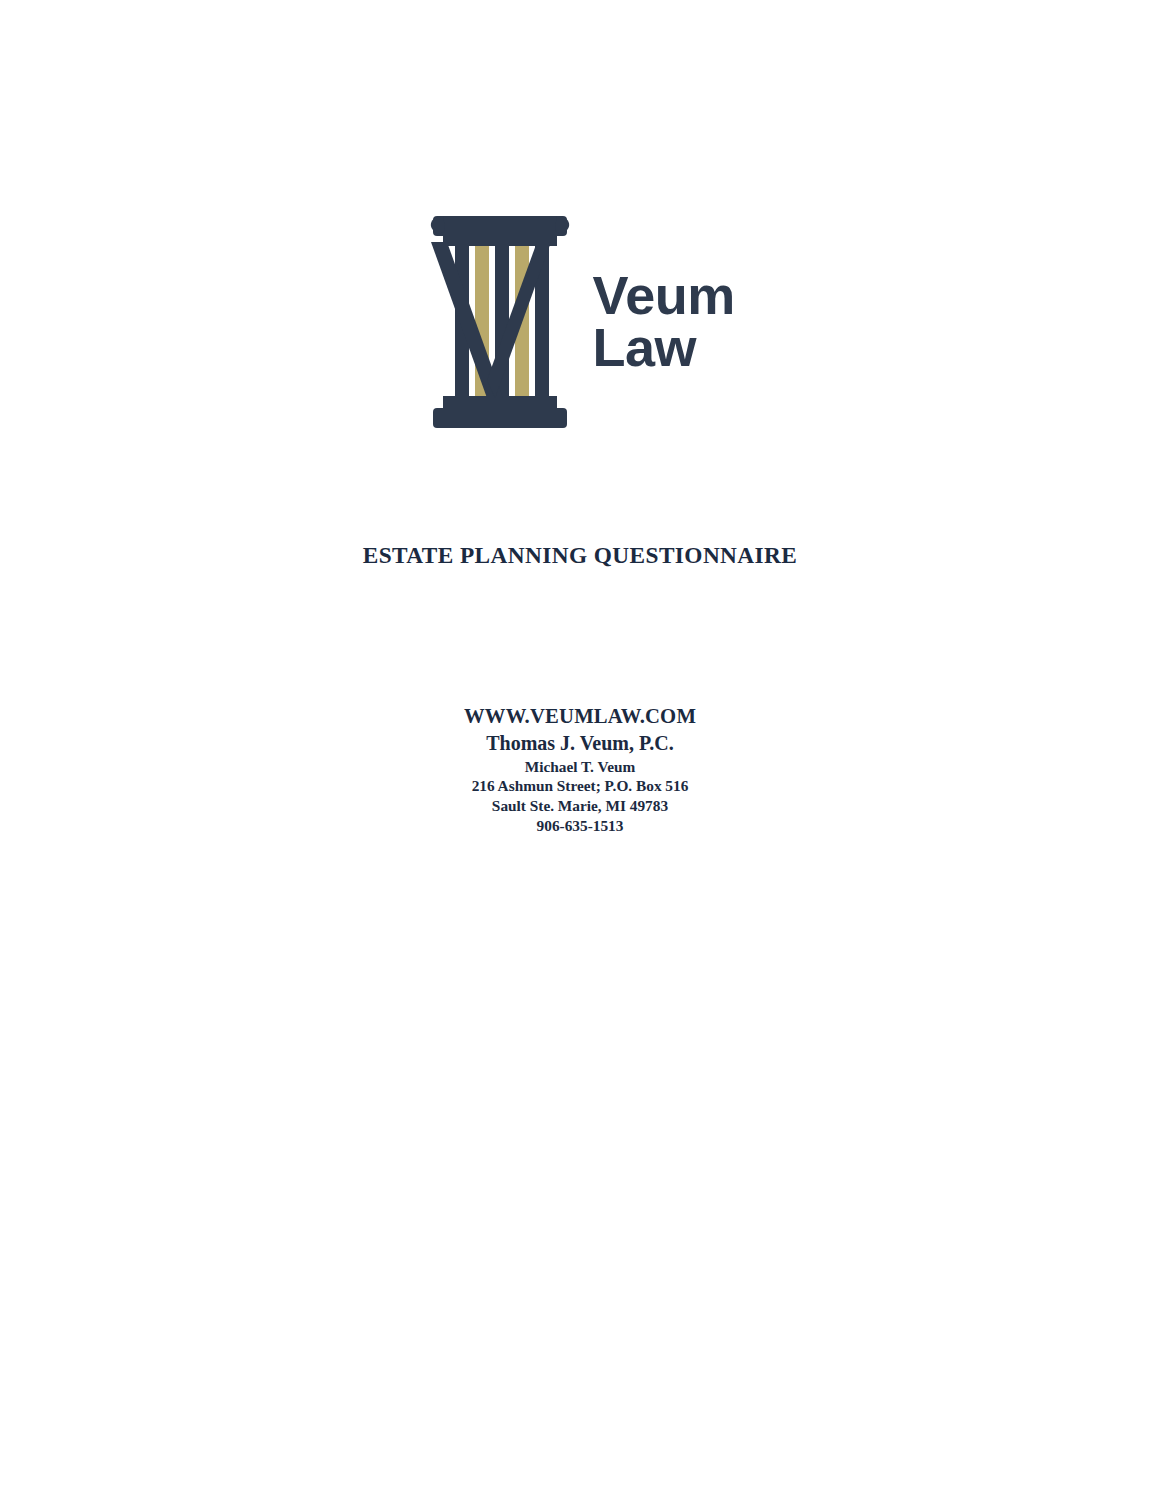Veum
Law
ESTATE PLANNING QUESTIONNAIRE
WWW.VEUMLAW.COM
Thomas J. Veum, P.C.
Michael T. Veum
216 Ashmun Street; P.O. Box 516
Sault Ste. Marie, MI 49783
906-635-1513